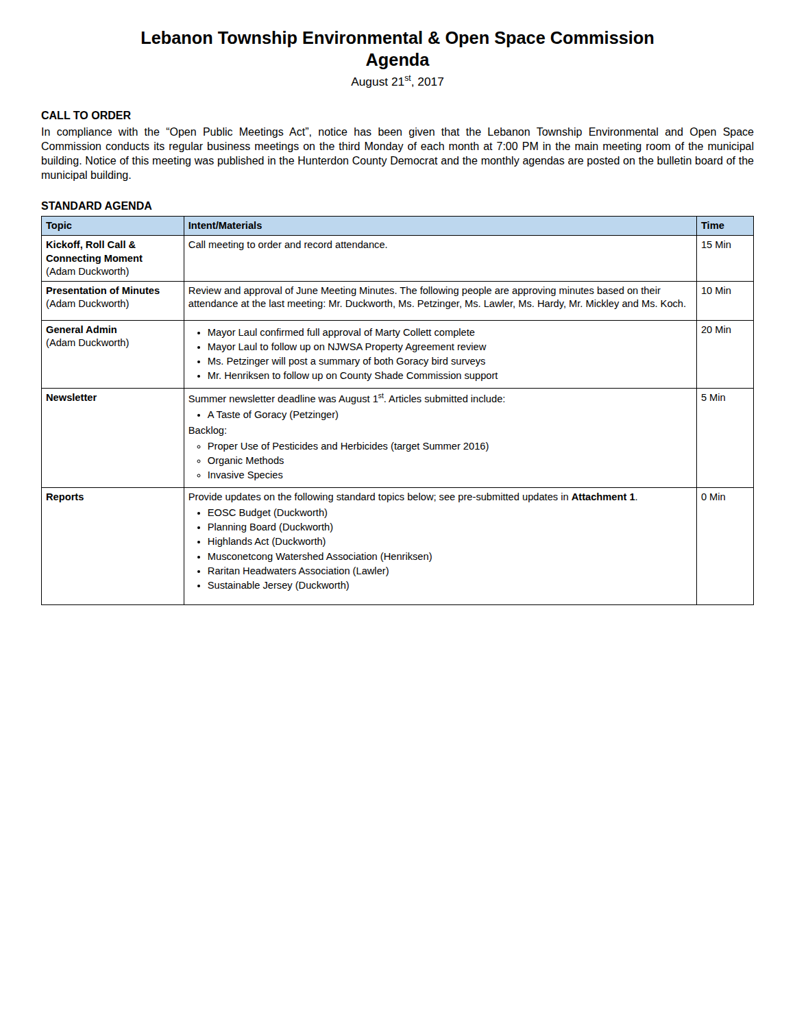Lebanon Township Environmental & Open Space Commission
Agenda
August 21st, 2017
Call to Order
In compliance with the “Open Public Meetings Act”, notice has been given that the Lebanon Township Environmental and Open Space Commission conducts its regular business meetings on the third Monday of each month at 7:00 PM in the main meeting room of the municipal building. Notice of this meeting was published in the Hunterdon County Democrat and the monthly agendas are posted on the bulletin board of the municipal building.
Standard Agenda
| Topic | Intent/Materials | Time |
| --- | --- | --- |
| Kickoff, Roll Call & Connecting Moment (Adam Duckworth) | Call meeting to order and record attendance. | 15 Min |
| Presentation of Minutes (Adam Duckworth) | Review and approval of June Meeting Minutes. The following people are approving minutes based on their attendance at the last meeting: Mr. Duckworth, Ms. Petzinger, Ms. Lawler, Ms. Hardy, Mr. Mickley and Ms. Koch. | 10 Min |
| General Admin (Adam Duckworth) | Mayor Laul confirmed full approval of Marty Collett complete Mayor Laul to follow up on NJWSA Property Agreement review Ms. Petzinger will post a summary of both Goracy bird surveys Mr. Henriksen to follow up on County Shade Commission support | 20 Min |
| Newsletter | Summer newsletter deadline was August 1 st . Articles submitted include: A Taste of Goracy (Petzinger) Backlog: Proper Use of Pesticides and Herbicides (target Summer 2016) Organic Methods Invasive Species | 5 Min |
| Reports | Provide updates on the following standard topics below; see pre-submitted updates in Attachment 1 . EOSC Budget (Duckworth) Planning Board (Duckworth) Highlands Act (Duckworth) Musconetcong Watershed Association (Henriksen) Raritan Headwaters Association (Lawler) Sustainable Jersey (Duckworth) | 0 Min |